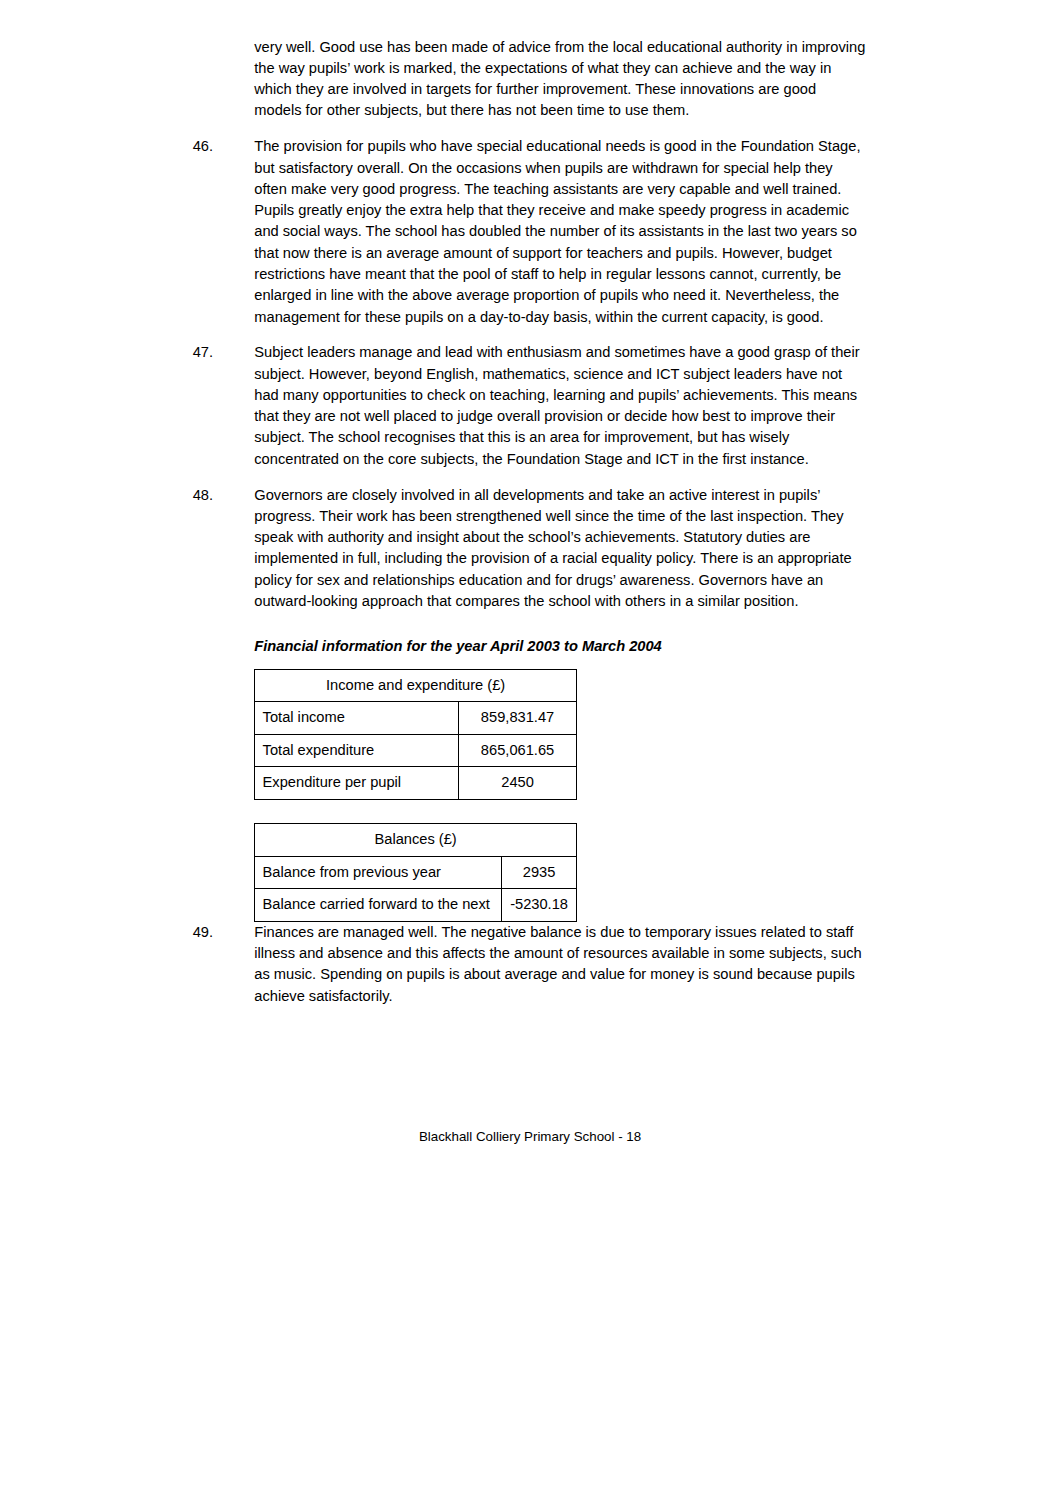very well. Good use has been made of advice from the local educational authority in improving the way pupils’ work is marked, the expectations of what they can achieve and the way in which they are involved in targets for further improvement. These innovations are good models for other subjects, but there has not been time to use them.
46. The provision for pupils who have special educational needs is good in the Foundation Stage, but satisfactory overall. On the occasions when pupils are withdrawn for special help they often make very good progress. The teaching assistants are very capable and well trained. Pupils greatly enjoy the extra help that they receive and make speedy progress in academic and social ways. The school has doubled the number of its assistants in the last two years so that now there is an average amount of support for teachers and pupils. However, budget restrictions have meant that the pool of staff to help in regular lessons cannot, currently, be enlarged in line with the above average proportion of pupils who need it. Nevertheless, the management for these pupils on a day-to-day basis, within the current capacity, is good.
47. Subject leaders manage and lead with enthusiasm and sometimes have a good grasp of their subject. However, beyond English, mathematics, science and ICT subject leaders have not had many opportunities to check on teaching, learning and pupils’ achievements. This means that they are not well placed to judge overall provision or decide how best to improve their subject. The school recognises that this is an area for improvement, but has wisely concentrated on the core subjects, the Foundation Stage and ICT in the first instance.
48. Governors are closely involved in all developments and take an active interest in pupils’ progress. Their work has been strengthened well since the time of the last inspection. They speak with authority and insight about the school’s achievements. Statutory duties are implemented in full, including the provision of a racial equality policy. There is an appropriate policy for sex and relationships education and for drugs’ awareness. Governors have an outward-looking approach that compares the school with others in a similar position.
Financial information for the year April 2003 to March 2004
| Income and expenditure (£) |
| --- |
| Total income | 859,831.47 |
| Total expenditure | 865,061.65 |
| Expenditure per pupil | 2450 |
| Balances (£) |
| --- |
| Balance from previous year | 2935 |
| Balance carried forward to the next | -5230.18 |
49. Finances are managed well. The negative balance is due to temporary issues related to staff illness and absence and this affects the amount of resources available in some subjects, such as music. Spending on pupils is about average and value for money is sound because pupils achieve satisfactorily.
Blackhall Colliery Primary School - 18